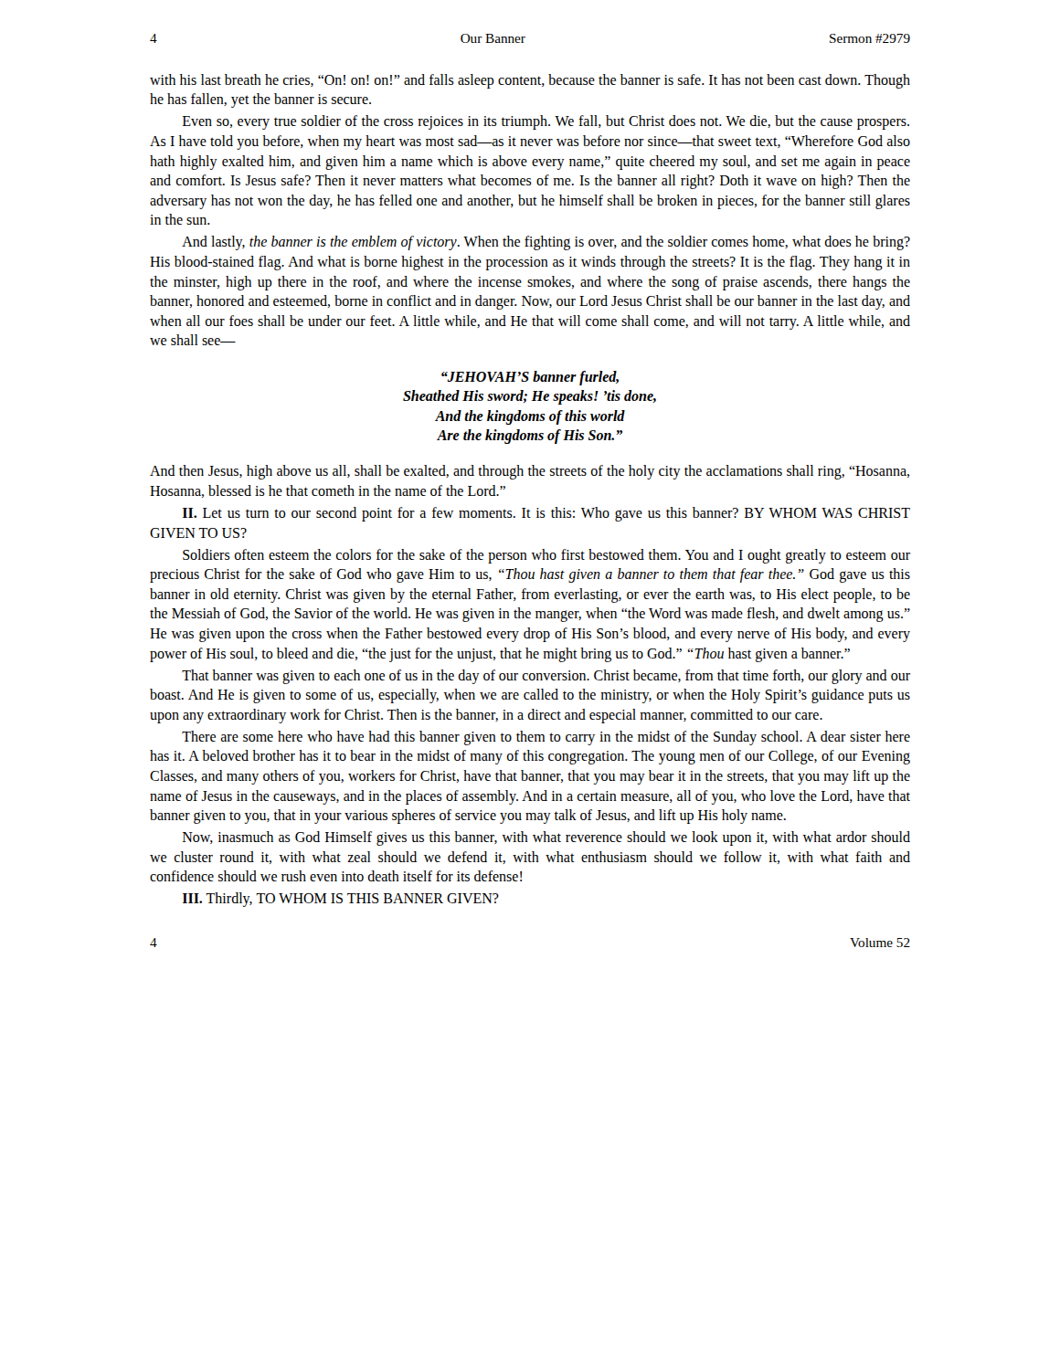4 Our Banner Sermon #2979
with his last breath he cries, “On! on! on!” and falls asleep content, because the banner is safe. It has not been cast down. Though he has fallen, yet the banner is secure.
Even so, every true soldier of the cross rejoices in its triumph. We fall, but Christ does not. We die, but the cause prospers. As I have told you before, when my heart was most sad—as it never was before nor since—that sweet text, “Wherefore God also hath highly exalted him, and given him a name which is above every name,” quite cheered my soul, and set me again in peace and comfort. Is Jesus safe? Then it never matters what becomes of me. Is the banner all right? Doth it wave on high? Then the adversary has not won the day, he has felled one and another, but he himself shall be broken in pieces, for the banner still glares in the sun.
And lastly, the banner is the emblem of victory. When the fighting is over, and the soldier comes home, what does he bring? His blood-stained flag. And what is borne highest in the procession as it winds through the streets? It is the flag. They hang it in the minster, high up there in the roof, and where the incense smokes, and where the song of praise ascends, there hangs the banner, honored and esteemed, borne in conflict and in danger. Now, our Lord Jesus Christ shall be our banner in the last day, and when all our foes shall be under our feet. A little while, and He that will come shall come, and will not tarry. A little while, and we shall see—
“JEHOVAH’S banner furled,
Sheathed His sword; He speaks! ’tis done,
And the kingdoms of this world
Are the kingdoms of His Son.”
And then Jesus, high above us all, shall be exalted, and through the streets of the holy city the acclamations shall ring, “Hosanna, Hosanna, blessed is he that cometh in the name of the Lord.”
II. Let us turn to our second point for a few moments. It is this: Who gave us this banner? BY WHOM WAS CHRIST GIVEN TO US?
Soldiers often esteem the colors for the sake of the person who first bestowed them. You and I ought greatly to esteem our precious Christ for the sake of God who gave Him to us, “Thou hast given a banner to them that fear thee.” God gave us this banner in old eternity. Christ was given by the eternal Father, from everlasting, or ever the earth was, to His elect people, to be the Messiah of God, the Savior of the world. He was given in the manger, when “the Word was made flesh, and dwelt among us.” He was given upon the cross when the Father bestowed every drop of His Son’s blood, and every nerve of His body, and every power of His soul, to bleed and die, “the just for the unjust, that he might bring us to God.” “Thou hast given a banner.”
That banner was given to each one of us in the day of our conversion. Christ became, from that time forth, our glory and our boast. And He is given to some of us, especially, when we are called to the ministry, or when the Holy Spirit’s guidance puts us upon any extraordinary work for Christ. Then is the banner, in a direct and especial manner, committed to our care.
There are some here who have had this banner given to them to carry in the midst of the Sunday school. A dear sister here has it. A beloved brother has it to bear in the midst of many of this congregation. The young men of our College, of our Evening Classes, and many others of you, workers for Christ, have that banner, that you may bear it in the streets, that you may lift up the name of Jesus in the causeways, and in the places of assembly. And in a certain measure, all of you, who love the Lord, have that banner given to you, that in your various spheres of service you may talk of Jesus, and lift up His holy name.
Now, inasmuch as God Himself gives us this banner, with what reverence should we look upon it, with what ardor should we cluster round it, with what zeal should we defend it, with what enthusiasm should we follow it, with what faith and confidence should we rush even into death itself for its defense!
III. Thirdly, TO WHOM IS THIS BANNER GIVEN?
4 Volume 52